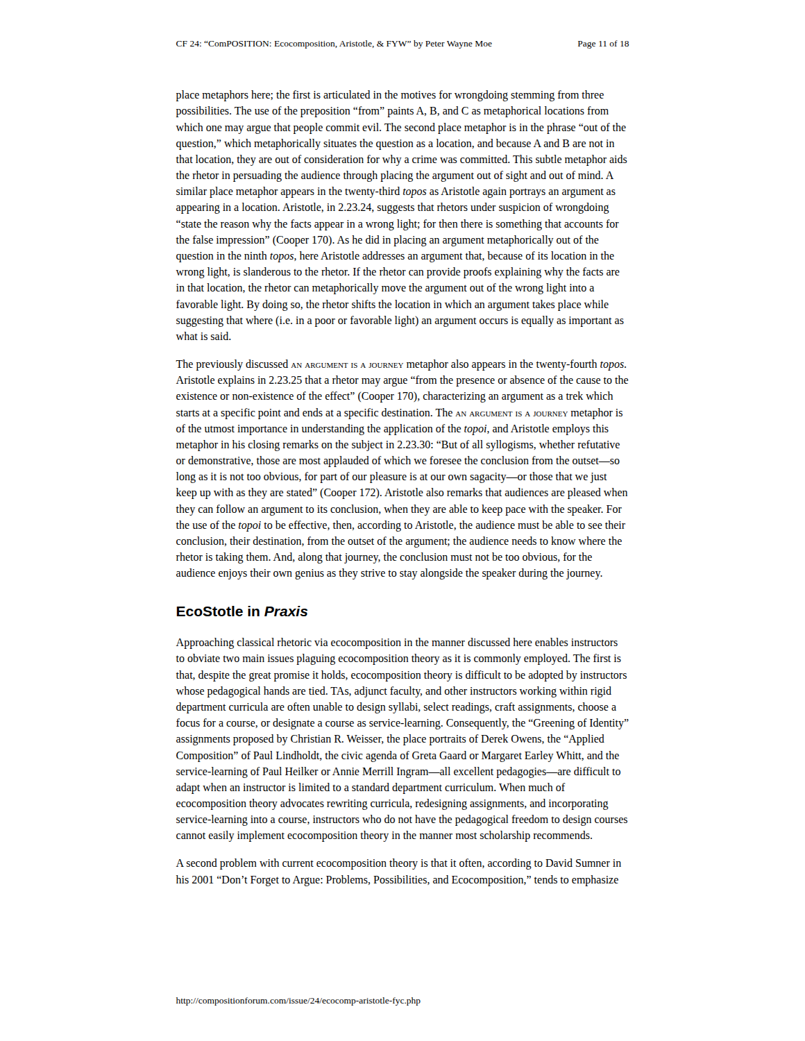CF 24: “ComPOSITION: Ecocomposition, Aristotle, & FYW” by Peter Wayne Moe Page 11 of 18
place metaphors here; the first is articulated in the motives for wrongdoing stemming from three possibilities. The use of the preposition “from” paints A, B, and C as metaphorical locations from which one may argue that people commit evil. The second place metaphor is in the phrase “out of the question,” which metaphorically situates the question as a location, and because A and B are not in that location, they are out of consideration for why a crime was committed. This subtle metaphor aids the rhetor in persuading the audience through placing the argument out of sight and out of mind. A similar place metaphor appears in the twenty-third topos as Aristotle again portrays an argument as appearing in a location. Aristotle, in 2.23.24, suggests that rhetors under suspicion of wrongdoing “state the reason why the facts appear in a wrong light; for then there is something that accounts for the false impression” (Cooper 170). As he did in placing an argument metaphorically out of the question in the ninth topos, here Aristotle addresses an argument that, because of its location in the wrong light, is slanderous to the rhetor. If the rhetor can provide proofs explaining why the facts are in that location, the rhetor can metaphorically move the argument out of the wrong light into a favorable light. By doing so, the rhetor shifts the location in which an argument takes place while suggesting that where (i.e. in a poor or favorable light) an argument occurs is equally as important as what is said.
The previously discussed an argument is a journey metaphor also appears in the twenty-fourth topos. Aristotle explains in 2.23.25 that a rhetor may argue “from the presence or absence of the cause to the existence or non-existence of the effect” (Cooper 170), characterizing an argument as a trek which starts at a specific point and ends at a specific destination. The an argument is a journey metaphor is of the utmost importance in understanding the application of the topoi, and Aristotle employs this metaphor in his closing remarks on the subject in 2.23.30: “But of all syllogisms, whether refutative or demonstrative, those are most applauded of which we foresee the conclusion from the outset—so long as it is not too obvious, for part of our pleasure is at our own sagacity—or those that we just keep up with as they are stated” (Cooper 172). Aristotle also remarks that audiences are pleased when they can follow an argument to its conclusion, when they are able to keep pace with the speaker. For the use of the topoi to be effective, then, according to Aristotle, the audience must be able to see their conclusion, their destination, from the outset of the argument; the audience needs to know where the rhetor is taking them. And, along that journey, the conclusion must not be too obvious, for the audience enjoys their own genius as they strive to stay alongside the speaker during the journey.
EcoStotle in Praxis
Approaching classical rhetoric via ecocomposition in the manner discussed here enables instructors to obviate two main issues plaguing ecocomposition theory as it is commonly employed. The first is that, despite the great promise it holds, ecocomposition theory is difficult to be adopted by instructors whose pedagogical hands are tied. TAs, adjunct faculty, and other instructors working within rigid department curricula are often unable to design syllabi, select readings, craft assignments, choose a focus for a course, or designate a course as service-learning. Consequently, the “Greening of Identity” assignments proposed by Christian R. Weisser, the place portraits of Derek Owens, the “Applied Composition” of Paul Lindholdt, the civic agenda of Greta Gaard or Margaret Earley Whitt, and the service-learning of Paul Heilker or Annie Merrill Ingram—all excellent pedagogies—are difficult to adapt when an instructor is limited to a standard department curriculum. When much of ecocomposition theory advocates rewriting curricula, redesigning assignments, and incorporating service-learning into a course, instructors who do not have the pedagogical freedom to design courses cannot easily implement ecocomposition theory in the manner most scholarship recommends.
A second problem with current ecocomposition theory is that it often, according to David Sumner in his 2001 “Don’t Forget to Argue: Problems, Possibilities, and Ecocomposition,” tends to emphasize
http://compositionforum.com/issue/24/ecocomp-aristotle-fyc.php